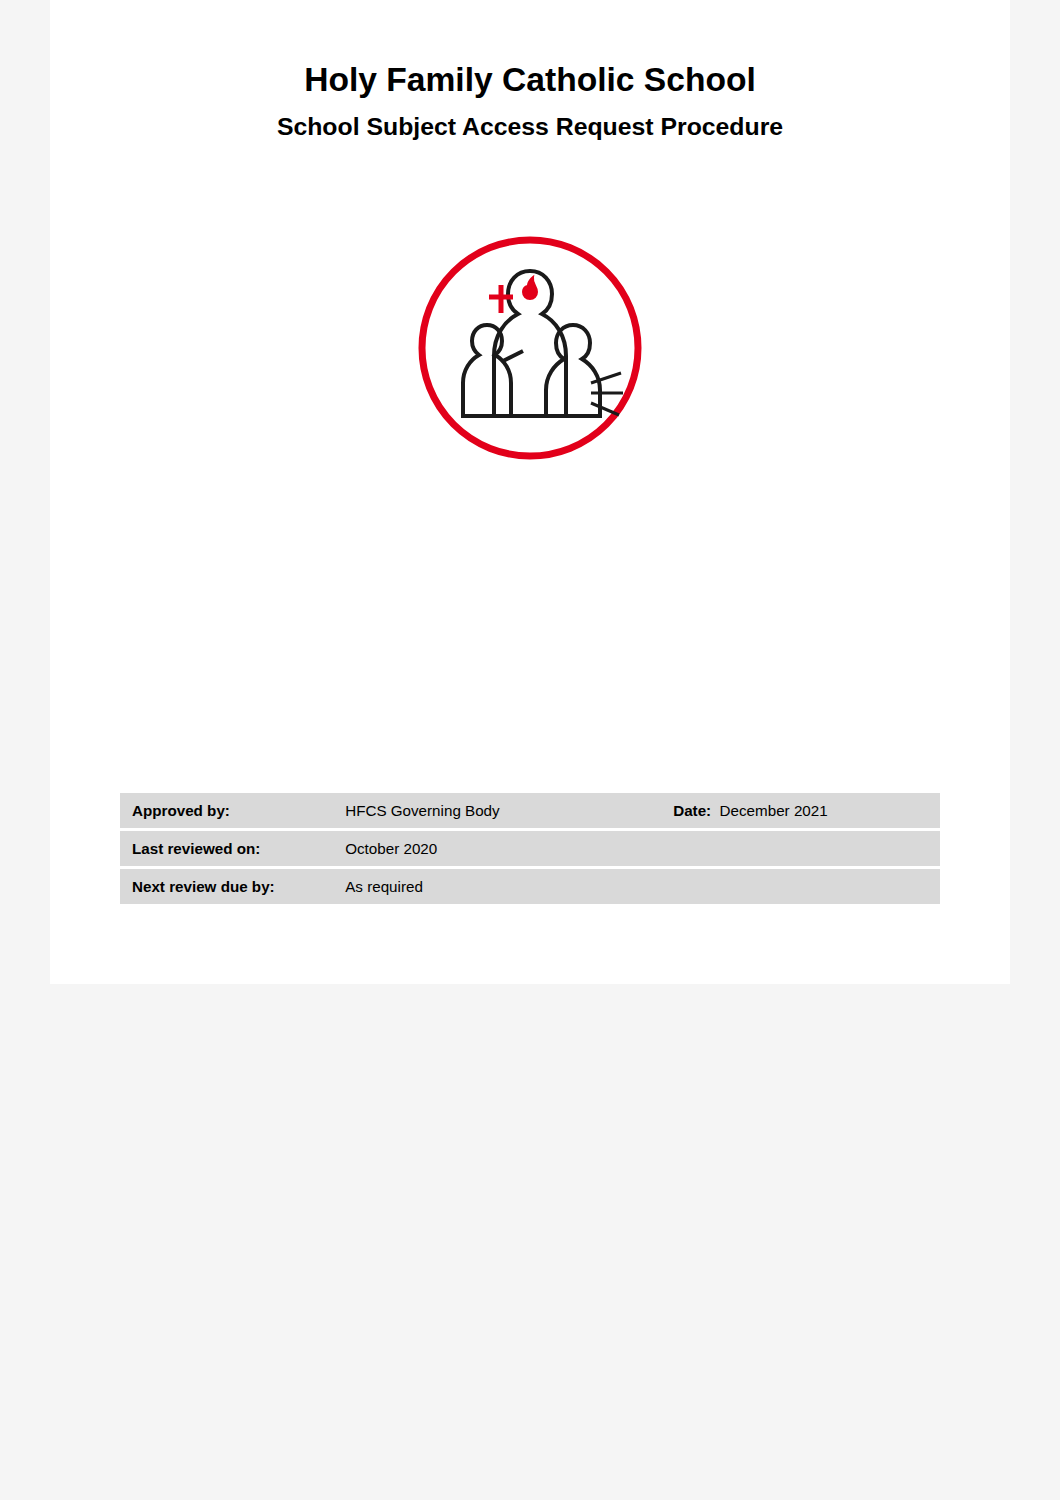Holy Family Catholic School
School Subject Access Request Procedure
| Approved by: | HFCS Governing Body | Date: December 2021 |
| Last reviewed on: | October 2020 |
| Next review due by: | As required |